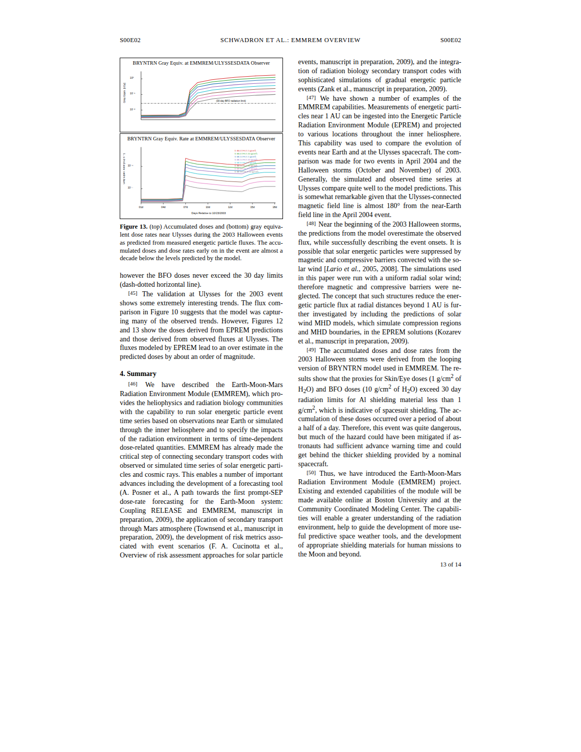S00E02
SCHWADRON ET AL.: EMMREM OVERVIEW
S00E02
BRYNTRN Gray Equiv. at EMMREM/ULYSSESDATA Observer
10⁰ 10⁻¹ 10⁻² Gray Equiv. [cGy] (30-day BFO radiation limit)
BRYNTRN Gray Equiv. Rate at EMMREM/ULYSSESDATA Observer
10⁻⁶ 10⁻⁷ Gray Equiv. Rate [cGy s⁻¹] 01d 04d 07d 10d 12d 15d 18d Days Relative to 10/23/2003 D: Al-0.3 H₂O-1 (g/cm²) D: Al-0.3 H₂O-10 (g/cm²) D: Al-1.0 H₂O-1 (g/cm²) D: Al-1.0 H₂O-10 (g/cm²) D: Al-5.0 H₂O-1 (g/cm²) D: Al-5.0 H₂O-10 (g/cm²) D: Al-10.0 H₂O-1 (g/cm²) D: Al-10.0 H₂O-10 (g/cm²)
Figure 13. (top) Accumulated doses and (bottom) gray equivalent dose rates near Ulysses during the 2003 Halloween events as predicted from measured energetic particle fluxes. The accumulated doses and dose rates early on in the event are almost a decade below the levels predicted by the model.
however the BFO doses never exceed the 30 day limits (dash-dotted horizontal line).
[45] The validation at Ulysses for the 2003 event shows some extremely interesting trends. The flux comparison in Figure 10 suggests that the model was capturing many of the observed trends. However, Figures 12 and 13 show the doses derived from EPREM predictions and those derived from observed fluxes at Ulysses. The fluxes modeled by EPREM lead to an over estimate in the predicted doses by about an order of magnitude.
4. Summary
[46] We have described the Earth-Moon-Mars Radiation Environment Module (EMMREM), which provides the heliophysics and radiation biology communities with the capability to run solar energetic particle event time series based on observations near Earth or simulated through the inner heliosphere and to specify the impacts of the radiation environment in terms of time-dependent dose-related quantities. EMMREM has already made the critical step of connecting secondary transport codes with observed or simulated time series of solar energetic particles and cosmic rays. This enables a number of important advances including the development of a forecasting tool (A. Posner et al., A path towards the first prompt-SEP dose-rate forecasting for the Earth-Moon system: Coupling RELEASE and EMMREM, manuscript in preparation, 2009), the application of secondary transport through Mars atmosphere (Townsend et al., manuscript in preparation, 2009), the development of risk metrics associated with event scenarios (F. A. Cucinotta et al., Overview of risk assessment approaches for solar particle events, manuscript in preparation, 2009), and the integration of radiation biology secondary transport codes with sophisticated simulations of gradual energetic particle events (Zank et al., manuscript in preparation, 2009).
[47] We have shown a number of examples of the EMMREM capabilities. Measurements of energetic particles near 1 AU can be ingested into the Energetic Particle Radiation Environment Module (EPREM) and projected to various locations throughout the inner heliosphere. This capability was used to compare the evolution of events near Earth and at the Ulysses spacecraft. The comparison was made for two events in April 2004 and the Halloween storms (October and November) of 2003. Generally, the simulated and observed time series at Ulysses compare quite well to the model predictions. This is somewhat remarkable given that the Ulysses-connected magnetic field line is almost 180° from the near-Earth field line in the April 2004 event.
[48] Near the beginning of the 2003 Halloween storms, the predictions from the model overestimate the observed flux, while successfully describing the event onsets. It is possible that solar energetic particles were suppressed by magnetic and compressive barriers convected with the solar wind [Lario et al., 2005, 2008]. The simulations used in this paper were run with a uniform radial solar wind; therefore magnetic and compressive barriers were neglected. The concept that such structures reduce the energetic particle flux at radial distances beyond 1 AU is further investigated by including the predictions of solar wind MHD models, which simulate compression regions and MHD boundaries, in the EPREM solutions (Kozarev et al., manuscript in preparation, 2009).
[49] The accumulated doses and dose rates from the 2003 Halloween storms were derived from the looping version of BRYNTRN model used in EMMREM. The results show that the proxies for Skin/Eye doses (1 g/cm2 of H2O) and BFO doses (10 g/cm2 of H2O) exceed 30 day radiation limits for Al shielding material less than 1 g/cm2, which is indicative of spacesuit shielding. The accumulation of these doses occurred over a period of about a half of a day. Therefore, this event was quite dangerous, but much of the hazard could have been mitigated if astronauts had sufficient advance warning time and could get behind the thicker shielding provided by a nominal spacecraft.
[50] Thus, we have introduced the Earth-Moon-Mars Radiation Environment Module (EMMREM) project. Existing and extended capabilities of the module will be made available online at Boston University and at the Community Coordinated Modeling Center. The capabilities will enable a greater understanding of the radiation environment, help to guide the development of more useful predictive space weather tools, and the development of appropriate shielding materials for human missions to the Moon and beyond.
13 of 14